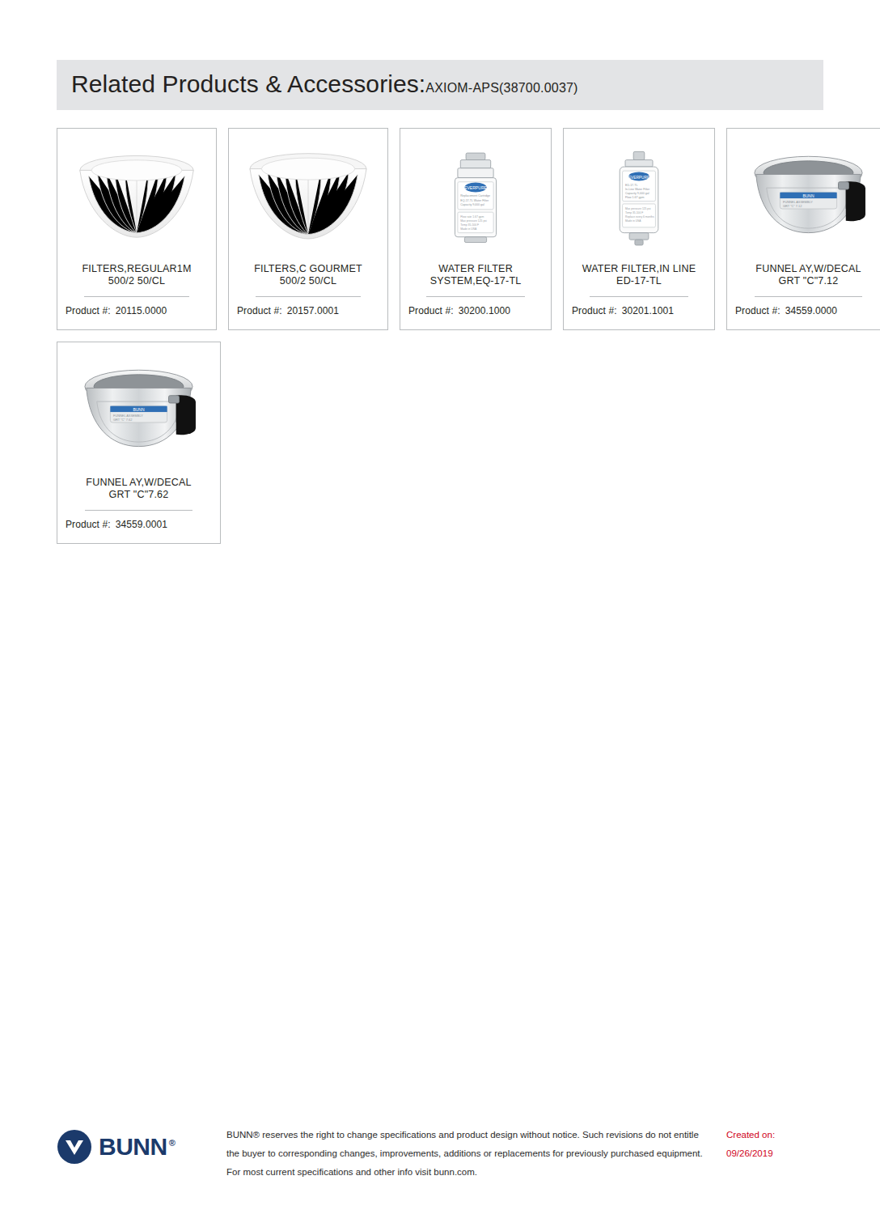Related Products & Accessories:AXIOM-APS(38700.0037)
FILTERS,REGULAR1M
500/2 50/CL
Product #:20115.0000
FILTERS,C GOURMET
500/2 50/CL
Product #:20157.0001
EVERPURE Replacement Cartridge EQ-17-TL Water Filter Capacity 9,000 gal Flow rate 1.67 gpm Max pressure 125 psi Temp 35-100 F Made in USA
WATER FILTER
SYSTEM,EQ-17-TL
Product #:30200.1000
EVERPURE ED-17-TL In-Line Water Filter Capacity 9,000 gal Flow 1.67 gpm Max pressure 125 psi Temp 35-100 F Replace every 6 months Made in USA
WATER FILTER,IN LINE
ED-17-TL
Product #:30201.1001
BUNN FUNNEL ASSEMBLY GRT "C" 7.12
FUNNEL AY,W/DECAL
GRT "C"7.12
Product #:34559.0000
BUNN FUNNEL ASSEMBLY GRT "C" 7.62
FUNNEL AY,W/DECAL
GRT "C"7.62
Product #:34559.0001
BUNN®
BUNN® reserves the right to change specifications and product design without notice. Such revisions do not entitle the buyer to corresponding changes, improvements, additions or replacements for previously purchased equipment. For most current specifications and other info visit bunn.com.
Created on:
09/26/2019